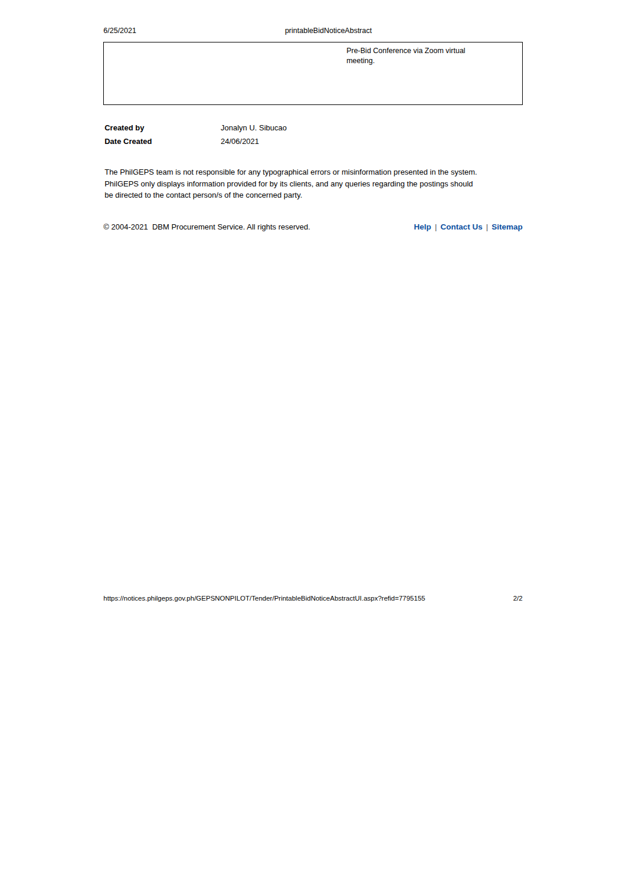6/25/2021
printableBidNoticeAbstract
Pre-Bid Conference via Zoom virtual
meeting.
| Created by | Jonalyn U. Sibucao |
| Date Created | 24/06/2021 |
The PhilGEPS team is not responsible for any typographical errors or misinformation presented in the system. PhilGEPS only displays information provided for by its clients, and any queries regarding the postings should be directed to the contact person/s of the concerned party.
© 2004-2021 DBM Procurement Service. All rights reserved.
Help|Contact Us|Sitemap
https://notices.philgeps.gov.ph/GEPSNONPILOT/Tender/PrintableBidNoticeAbstractUI.aspx?refid=7795155
2/2